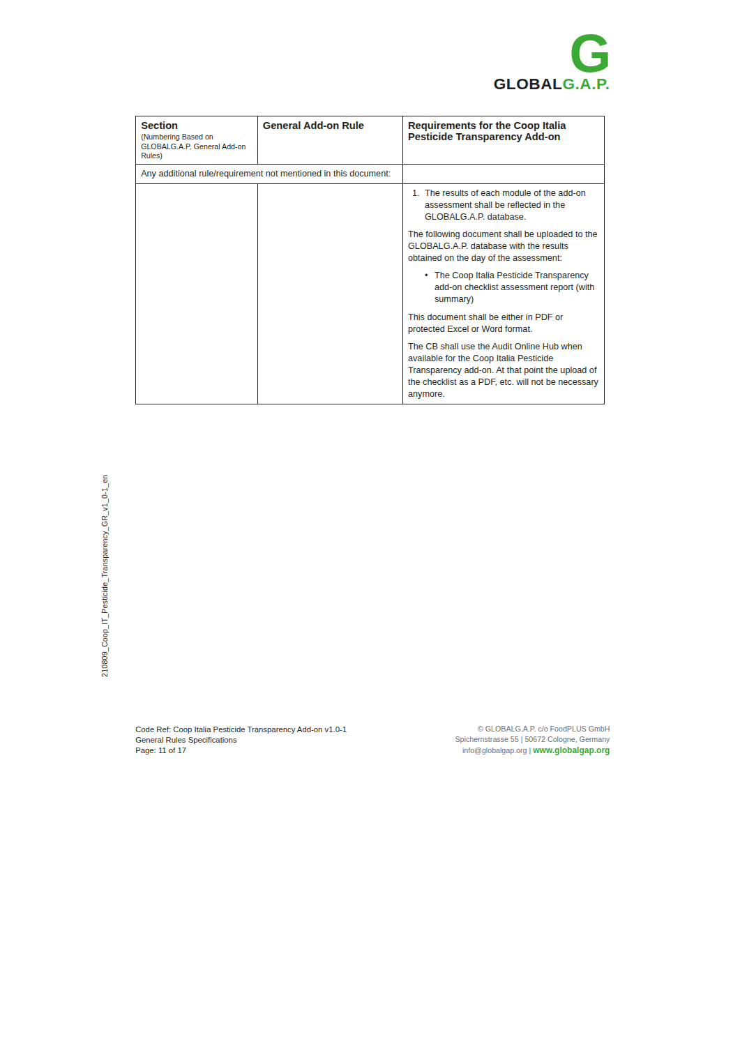G GLOBALG.A.P.
| Section (Numbering Based on GLOBALG.A.P. General Add-on Rules) | General Add-on Rule | Requirements for the Coop Italia Pesticide Transparency Add-on |
| --- | --- | --- |
| Any additional rule/requirement not mentioned in this document: | |
| | | The results of each module of the add-on assessment shall be reflected in the GLOBALG.A.P. database. The following document shall be uploaded to the GLOBALG.A.P. database with the results obtained on the day of the assessment: The Coop Italia Pesticide Transparency add-on checklist assessment report (with summary) This document shall be either in PDF or protected Excel or Word format. The CB shall use the Audit Online Hub when available for the Coop Italia Pesticide Transparency add-on. At that point the upload of the checklist as a PDF, etc. will not be necessary anymore. |
210809_Coop_IT_Pesticide_Transparency_GR_v1_0-1_en
Code Ref: Coop Italia Pesticide Transparency Add-on v1.0-1
General Rules Specifications
Page: 11 of 17
© GLOBALG.A.P. c/o FoodPLUS GmbH
Spichernstrasse 55 | 50672 Cologne, Germany
info@globalgap.org | www.globalgap.org